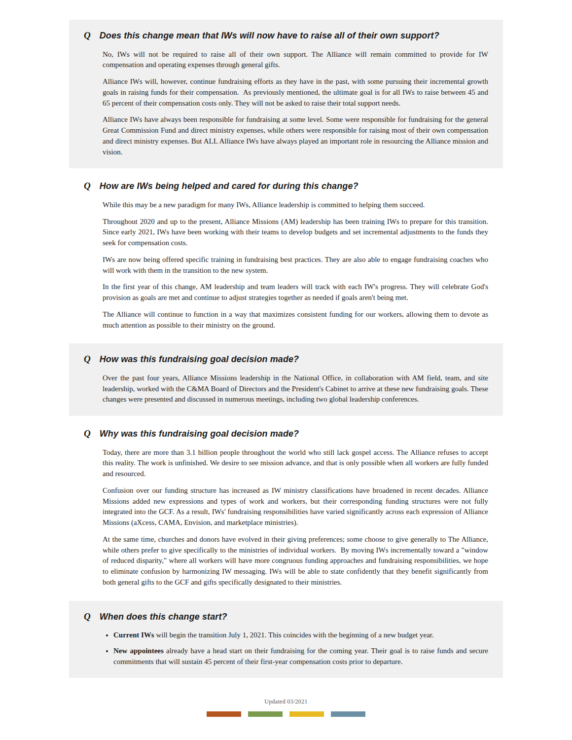Q Does this change mean that IWs will now have to raise all of their own support?
No, IWs will not be required to raise all of their own support. The Alliance will remain committed to provide for IW compensation and operating expenses through general gifts.
Alliance IWs will, however, continue fundraising efforts as they have in the past, with some pursuing their incremental growth goals in raising funds for their compensation. As previously mentioned, the ultimate goal is for all IWs to raise between 45 and 65 percent of their compensation costs only. They will not be asked to raise their total support needs.
Alliance IWs have always been responsible for fundraising at some level. Some were responsible for fundraising for the general Great Commission Fund and direct ministry expenses, while others were responsible for raising most of their own compensation and direct ministry expenses. But ALL Alliance IWs have always played an important role in resourcing the Alliance mission and vision.
Q How are IWs being helped and cared for during this change?
While this may be a new paradigm for many IWs, Alliance leadership is committed to helping them succeed.
Throughout 2020 and up to the present, Alliance Missions (AM) leadership has been training IWs to prepare for this transition. Since early 2021, IWs have been working with their teams to develop budgets and set incremental adjustments to the funds they seek for compensation costs.
IWs are now being offered specific training in fundraising best practices. They are also able to engage fundraising coaches who will work with them in the transition to the new system.
In the first year of this change, AM leadership and team leaders will track with each IW's progress. They will celebrate God's provision as goals are met and continue to adjust strategies together as needed if goals aren't being met.
The Alliance will continue to function in a way that maximizes consistent funding for our workers, allowing them to devote as much attention as possible to their ministry on the ground.
Q How was this fundraising goal decision made?
Over the past four years, Alliance Missions leadership in the National Office, in collaboration with AM field, team, and site leadership, worked with the C&MA Board of Directors and the President's Cabinet to arrive at these new fundraising goals. These changes were presented and discussed in numerous meetings, including two global leadership conferences.
Q Why was this fundraising goal decision made?
Today, there are more than 3.1 billion people throughout the world who still lack gospel access. The Alliance refuses to accept this reality. The work is unfinished. We desire to see mission advance, and that is only possible when all workers are fully funded and resourced.
Confusion over our funding structure has increased as IW ministry classifications have broadened in recent decades. Alliance Missions added new expressions and types of work and workers, but their corresponding funding structures were not fully integrated into the GCF. As a result, IWs' fundraising responsibilities have varied significantly across each expression of Alliance Missions (aXcess, CAMA, Envision, and marketplace ministries).
At the same time, churches and donors have evolved in their giving preferences; some choose to give generally to The Alliance, while others prefer to give specifically to the ministries of individual workers. By moving IWs incrementally toward a "window of reduced disparity," where all workers will have more congruous funding approaches and fundraising responsibilities, we hope to eliminate confusion by harmonizing IW messaging. IWs will be able to state confidently that they benefit significantly from both general gifts to the GCF and gifts specifically designated to their ministries.
Q When does this change start?
Current IWs will begin the transition July 1, 2021. This coincides with the beginning of a new budget year.
New appointees already have a head start on their fundraising for the coming year. Their goal is to raise funds and secure commitments that will sustain 45 percent of their first-year compensation costs prior to departure.
Updated 03/2021